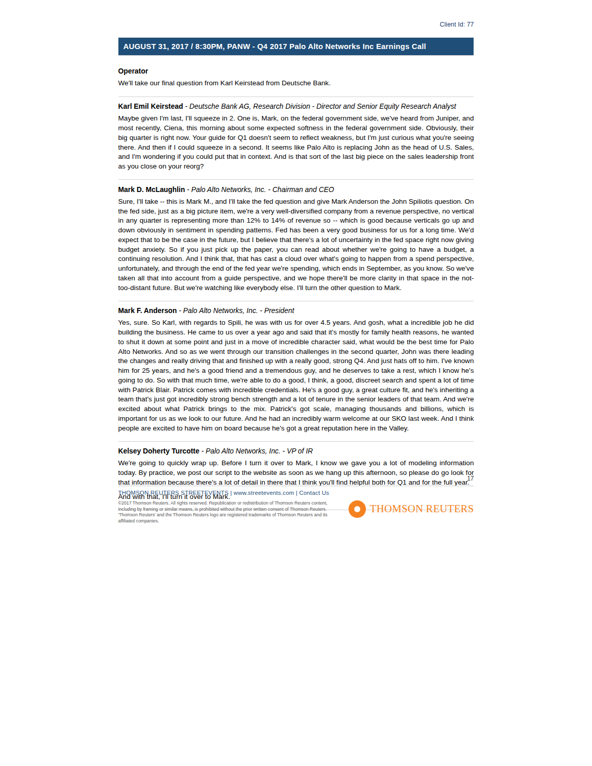Client Id: 77
AUGUST 31, 2017 / 8:30PM, PANW - Q4 2017 Palo Alto Networks Inc Earnings Call
Operator
We'll take our final question from Karl Keirstead from Deutsche Bank.
Karl Emil Keirstead - Deutsche Bank AG, Research Division - Director and Senior Equity Research Analyst
Maybe given I'm last, I'll squeeze in 2. One is, Mark, on the federal government side, we've heard from Juniper, and most recently, Ciena, this morning about some expected softness in the federal government side. Obviously, their big quarter is right now. Your guide for Q1 doesn't seem to reflect weakness, but I'm just curious what you're seeing there. And then if I could squeeze in a second. It seems like Palo Alto is replacing John as the head of U.S. Sales, and I'm wondering if you could put that in context. And is that sort of the last big piece on the sales leadership front as you close on your reorg?
Mark D. McLaughlin - Palo Alto Networks, Inc. - Chairman and CEO
Sure, I'll take -- this is Mark M., and I'll take the fed question and give Mark Anderson the John Spiliotis question. On the fed side, just as a big picture item, we're a very well-diversified company from a revenue perspective, no vertical in any quarter is representing more than 12% to 14% of revenue so -- which is good because verticals go up and down obviously in sentiment in spending patterns. Fed has been a very good business for us for a long time. We'd expect that to be the case in the future, but I believe that there's a lot of uncertainty in the fed space right now giving budget anxiety. So if you just pick up the paper, you can read about whether we're going to have a budget, a continuing resolution. And I think that, that has cast a cloud over what's going to happen from a spend perspective, unfortunately, and through the end of the fed year we're spending, which ends in September, as you know. So we've taken all that into account from a guide perspective, and we hope there'll be more clarity in that space in the not-too-distant future. But we're watching like everybody else. I'll turn the other question to Mark.
Mark F. Anderson - Palo Alto Networks, Inc. - President
Yes, sure. So Karl, with regards to Spili, he was with us for over 4.5 years. And gosh, what a incredible job he did building the business. He came to us over a year ago and said that it's mostly for family health reasons, he wanted to shut it down at some point and just in a move of incredible character said, what would be the best time for Palo Alto Networks. And so as we went through our transition challenges in the second quarter, John was there leading the changes and really driving that and finished up with a really good, strong Q4. And just hats off to him. I've known him for 25 years, and he's a good friend and a tremendous guy, and he deserves to take a rest, which I know he's going to do. So with that much time, we're able to do a good, I think, a good, discreet search and spent a lot of time with Patrick Blair. Patrick comes with incredible credentials. He's a good guy, a great culture fit, and he's inheriting a team that's just got incredibly strong bench strength and a lot of tenure in the senior leaders of that team. And we're excited about what Patrick brings to the mix. Patrick's got scale, managing thousands and billions, which is important for us as we look to our future. And he had an incredibly warm welcome at our SKO last week. And I think people are excited to have him on board because he's got a great reputation here in the Valley.
Kelsey Doherty Turcotte - Palo Alto Networks, Inc. - VP of IR
We're going to quickly wrap up. Before I turn it over to Mark, I know we gave you a lot of modeling information today. By practice, we post our script to the website as soon as we hang up this afternoon, so please do go look for that information because there's a lot of detail in there that I think you'll find helpful both for Q1 and for the full year.
And with that, I'll turn it over to Mark.
17
THOMSON REUTERS STREETEVENTS | www.streetevents.com | Contact Us
©2017 Thomson Reuters. All rights reserved. Republication or redistribution of Thomson Reuters content, including by framing or similar means, is prohibited without the prior written consent of Thomson Reuters. 'Thomson Reuters' and the Thomson Reuters logo are registered trademarks of Thomson Reuters and its affiliated companies.
THOMSON REUTERS